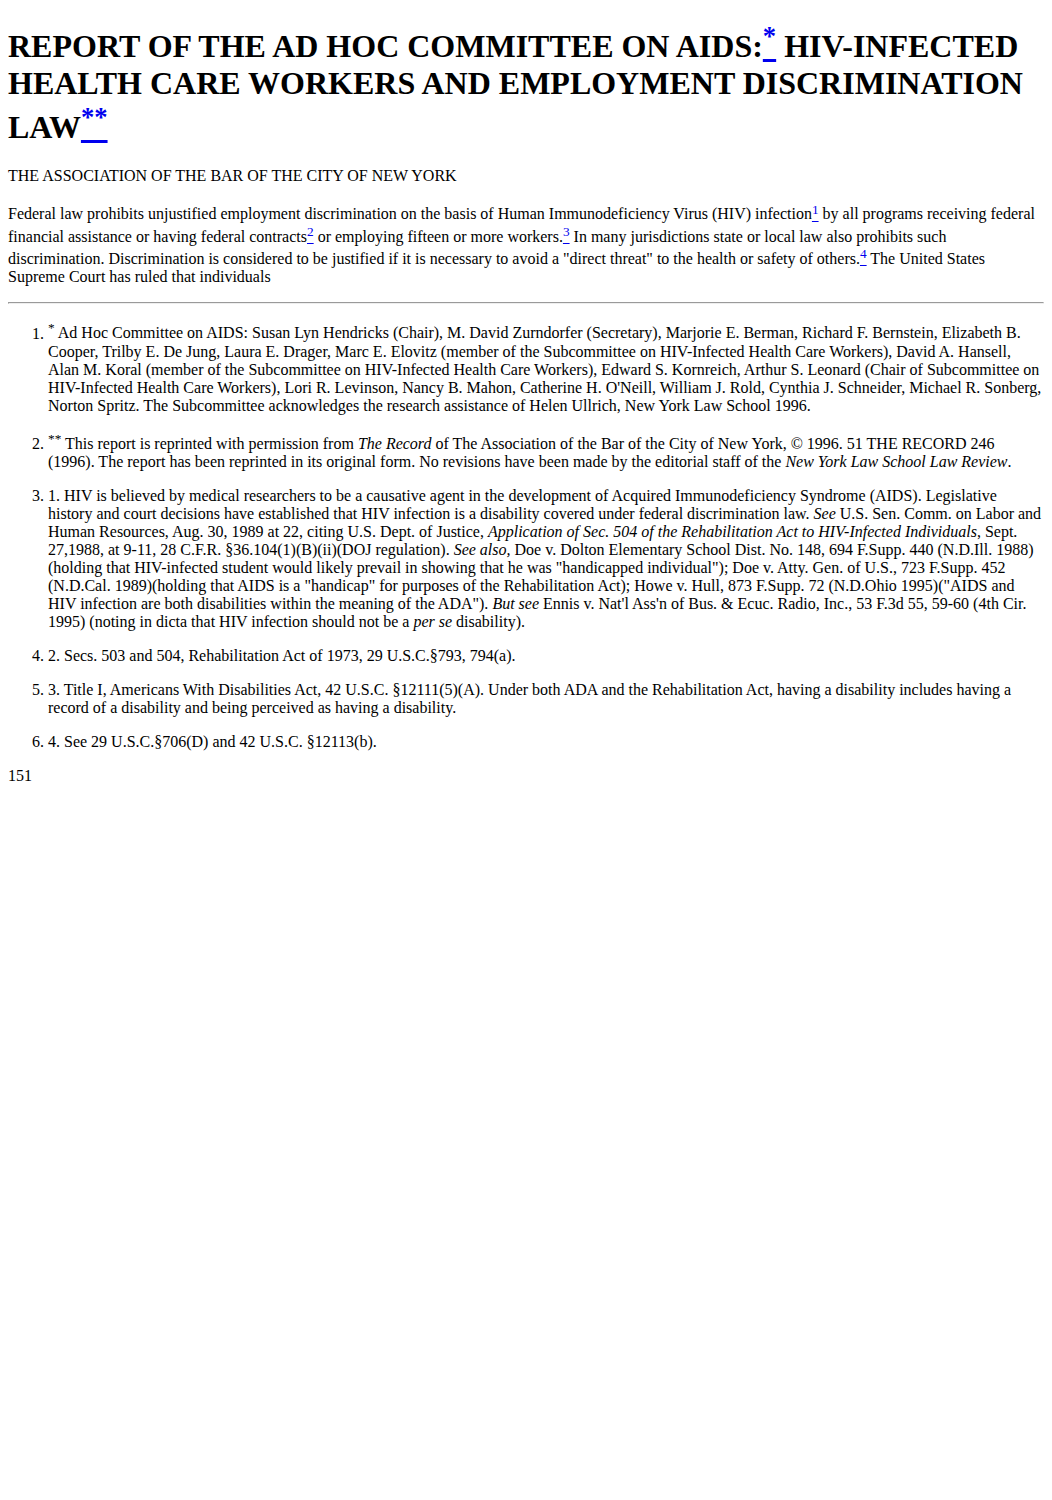REPORT OF THE AD HOC COMMITTEE ON AIDS:* HIV-INFECTED HEALTH CARE WORKERS AND EMPLOYMENT DISCRIMINATION LAW**
THE ASSOCIATION OF THE BAR OF THE CITY OF NEW YORK
Federal law prohibits unjustified employment discrimination on the basis of Human Immunodeficiency Virus (HIV) infection1 by all programs receiving federal financial assistance or having federal contracts2 or employing fifteen or more workers.3 In many jurisdictions state or local law also prohibits such discrimination. Discrimination is considered to be justified if it is necessary to avoid a "direct threat" to the health or safety of others.4 The United States Supreme Court has ruled that individuals
* Ad Hoc Committee on AIDS: Susan Lyn Hendricks (Chair), M. David Zurndorfer (Secretary), Marjorie E. Berman, Richard F. Bernstein, Elizabeth B. Cooper, Trilby E. De Jung, Laura E. Drager, Marc E. Elovitz (member of the Subcommittee on HIV-Infected Health Care Workers), David A. Hansell, Alan M. Koral (member of the Subcommittee on HIV-Infected Health Care Workers), Edward S. Kornreich, Arthur S. Leonard (Chair of Subcommittee on HIV-Infected Health Care Workers), Lori R. Levinson, Nancy B. Mahon, Catherine H. O'Neill, William J. Rold, Cynthia J. Schneider, Michael R. Sonberg, Norton Spritz. The Subcommittee acknowledges the research assistance of Helen Ullrich, New York Law School 1996.
** This report is reprinted with permission from The Record of The Association of the Bar of the City of New York, © 1996. 51 THE RECORD 246 (1996). The report has been reprinted in its original form. No revisions have been made by the editorial staff of the New York Law School Law Review.
1. HIV is believed by medical researchers to be a causative agent in the development of Acquired Immunodeficiency Syndrome (AIDS). Legislative history and court decisions have established that HIV infection is a disability covered under federal discrimination law. See U.S. Sen. Comm. on Labor and Human Resources, Aug. 30, 1989 at 22, citing U.S. Dept. of Justice, Application of Sec. 504 of the Rehabilitation Act to HIV-Infected Individuals, Sept. 27,1988, at 9-11, 28 C.F.R. §36.104(1)(B)(ii)(DOJ regulation). See also, Doe v. Dolton Elementary School Dist. No. 148, 694 F.Supp. 440 (N.D.Ill. 1988)(holding that HIV-infected student would likely prevail in showing that he was "handicapped individual"); Doe v. Atty. Gen. of U.S., 723 F.Supp. 452 (N.D.Cal. 1989)(holding that AIDS is a "handicap" for purposes of the Rehabilitation Act); Howe v. Hull, 873 F.Supp. 72 (N.D.Ohio 1995)("AIDS and HIV infection are both disabilities within the meaning of the ADA"). But see Ennis v. Nat'l Ass'n of Bus. & Ecuc. Radio, Inc., 53 F.3d 55, 59-60 (4th Cir. 1995) (noting in dicta that HIV infection should not be a per se disability).
2. Secs. 503 and 504, Rehabilitation Act of 1973, 29 U.S.C.§793, 794(a).
3. Title I, Americans With Disabilities Act, 42 U.S.C. §12111(5)(A). Under both ADA and the Rehabilitation Act, having a disability includes having a record of a disability and being perceived as having a disability.
4. See 29 U.S.C.§706(D) and 42 U.S.C. §12113(b).
151